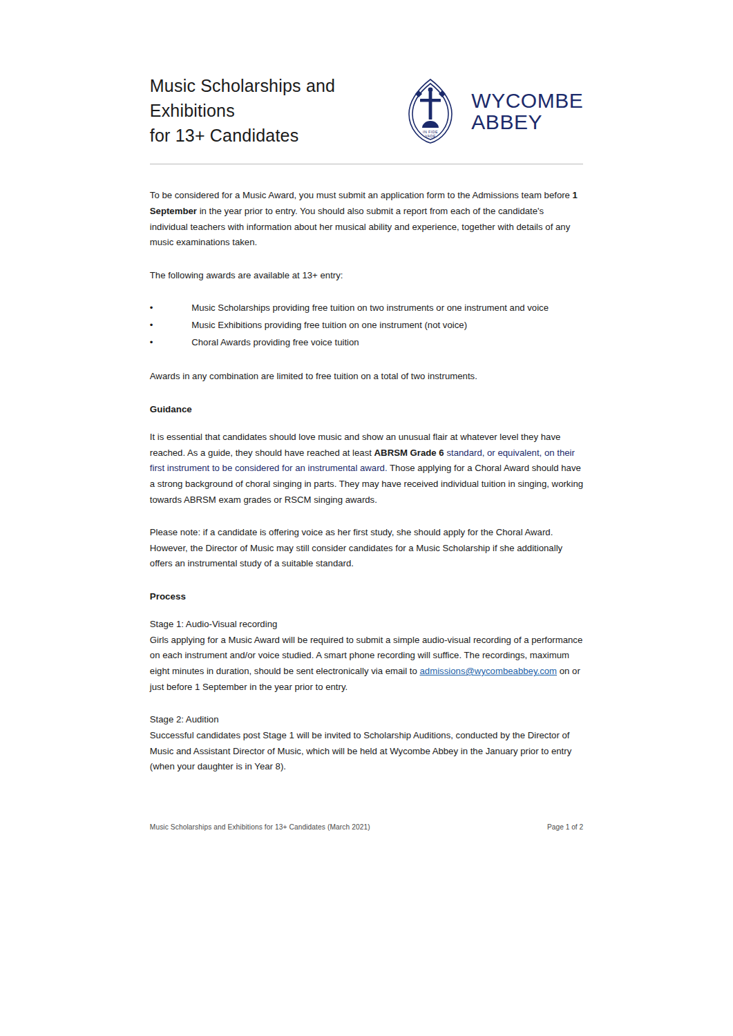Music Scholarships and Exhibitions
for 13+ Candidates
IN FIDE VADE
Wycombe
Abbey
To be considered for a Music Award, you must submit an application form to the Admissions team before 1 September in the year prior to entry. You should also submit a report from each of the candidate's individual teachers with information about her musical ability and experience, together with details of any music examinations taken.
The following awards are available at 13+ entry:
•Music Scholarships providing free tuition on two instruments or one instrument and voice
•Music Exhibitions providing free tuition on one instrument (not voice)
•Choral Awards providing free voice tuition
Awards in any combination are limited to free tuition on a total of two instruments.
Guidance
It is essential that candidates should love music and show an unusual flair at whatever level they have reached. As a guide, they should have reached at least ABRSM Grade 6 standard, or equivalent, on their first instrument to be considered for an instrumental award. Those applying for a Choral Award should have a strong background of choral singing in parts. They may have received individual tuition in singing, working towards ABRSM exam grades or RSCM singing awards.
Please note: if a candidate is offering voice as her first study, she should apply for the Choral Award. However, the Director of Music may still consider candidates for a Music Scholarship if she additionally offers an instrumental study of a suitable standard.
Process
Stage 1: Audio-Visual recording
Girls applying for a Music Award will be required to submit a simple audio-visual recording of a performance on each instrument and/or voice studied. A smart phone recording will suffice. The recordings, maximum eight minutes in duration, should be sent electronically via email to admissions@wycombeabbey.com on or just before 1 September in the year prior to entry.
Stage 2: Audition
Successful candidates post Stage 1 will be invited to Scholarship Auditions, conducted by the Director of Music and Assistant Director of Music, which will be held at Wycombe Abbey in the January prior to entry (when your daughter is in Year 8).
Music Scholarships and Exhibitions for 13+ Candidates (March 2021) Page 1 of 2